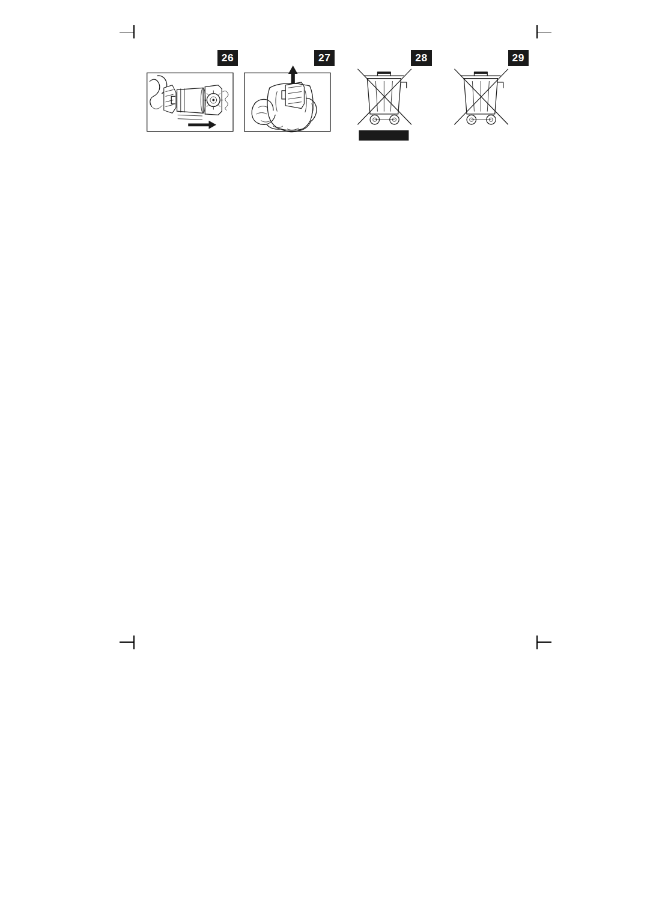26
27
28
29